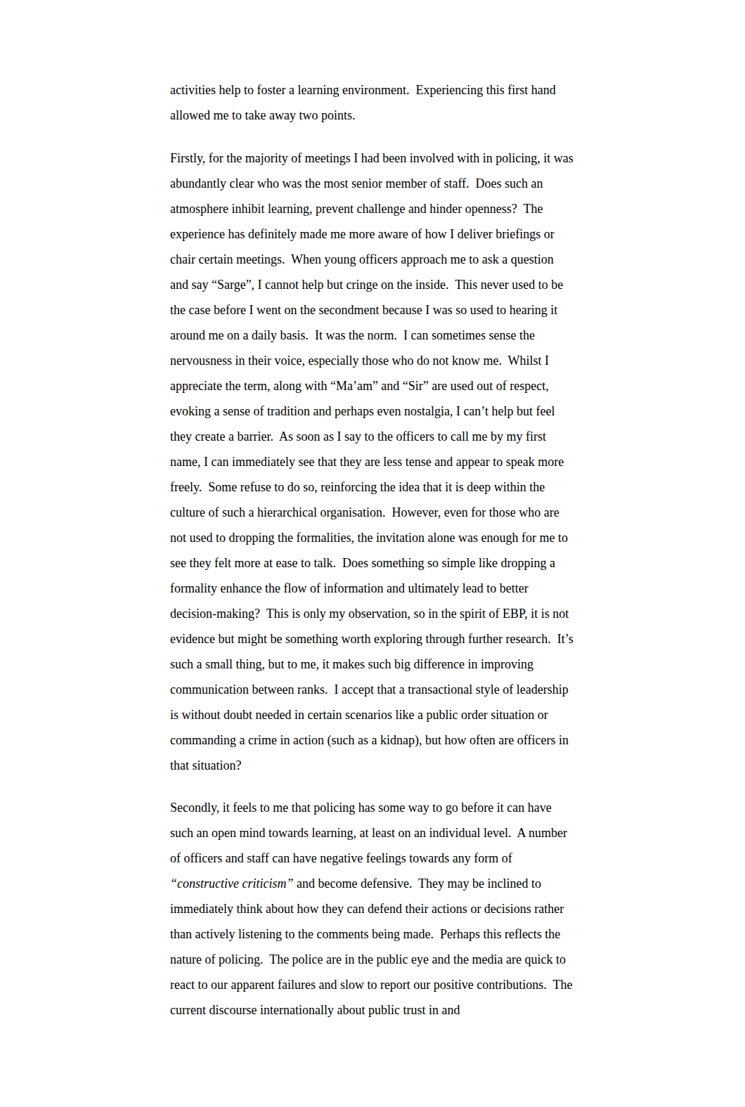activities help to foster a learning environment. Experiencing this first hand allowed me to take away two points.
Firstly, for the majority of meetings I had been involved with in policing, it was abundantly clear who was the most senior member of staff. Does such an atmosphere inhibit learning, prevent challenge and hinder openness? The experience has definitely made me more aware of how I deliver briefings or chair certain meetings. When young officers approach me to ask a question and say “Sarge”, I cannot help but cringe on the inside. This never used to be the case before I went on the secondment because I was so used to hearing it around me on a daily basis. It was the norm. I can sometimes sense the nervousness in their voice, especially those who do not know me. Whilst I appreciate the term, along with “Ma’am” and “Sir” are used out of respect, evoking a sense of tradition and perhaps even nostalgia, I can’t help but feel they create a barrier. As soon as I say to the officers to call me by my first name, I can immediately see that they are less tense and appear to speak more freely. Some refuse to do so, reinforcing the idea that it is deep within the culture of such a hierarchical organisation. However, even for those who are not used to dropping the formalities, the invitation alone was enough for me to see they felt more at ease to talk. Does something so simple like dropping a formality enhance the flow of information and ultimately lead to better decision-making? This is only my observation, so in the spirit of EBP, it is not evidence but might be something worth exploring through further research. It’s such a small thing, but to me, it makes such big difference in improving communication between ranks. I accept that a transactional style of leadership is without doubt needed in certain scenarios like a public order situation or commanding a crime in action (such as a kidnap), but how often are officers in that situation?
Secondly, it feels to me that policing has some way to go before it can have such an open mind towards learning, at least on an individual level. A number of officers and staff can have negative feelings towards any form of “constructive criticism” and become defensive. They may be inclined to immediately think about how they can defend their actions or decisions rather than actively listening to the comments being made. Perhaps this reflects the nature of policing. The police are in the public eye and the media are quick to react to our apparent failures and slow to report our positive contributions. The current discourse internationally about public trust in and